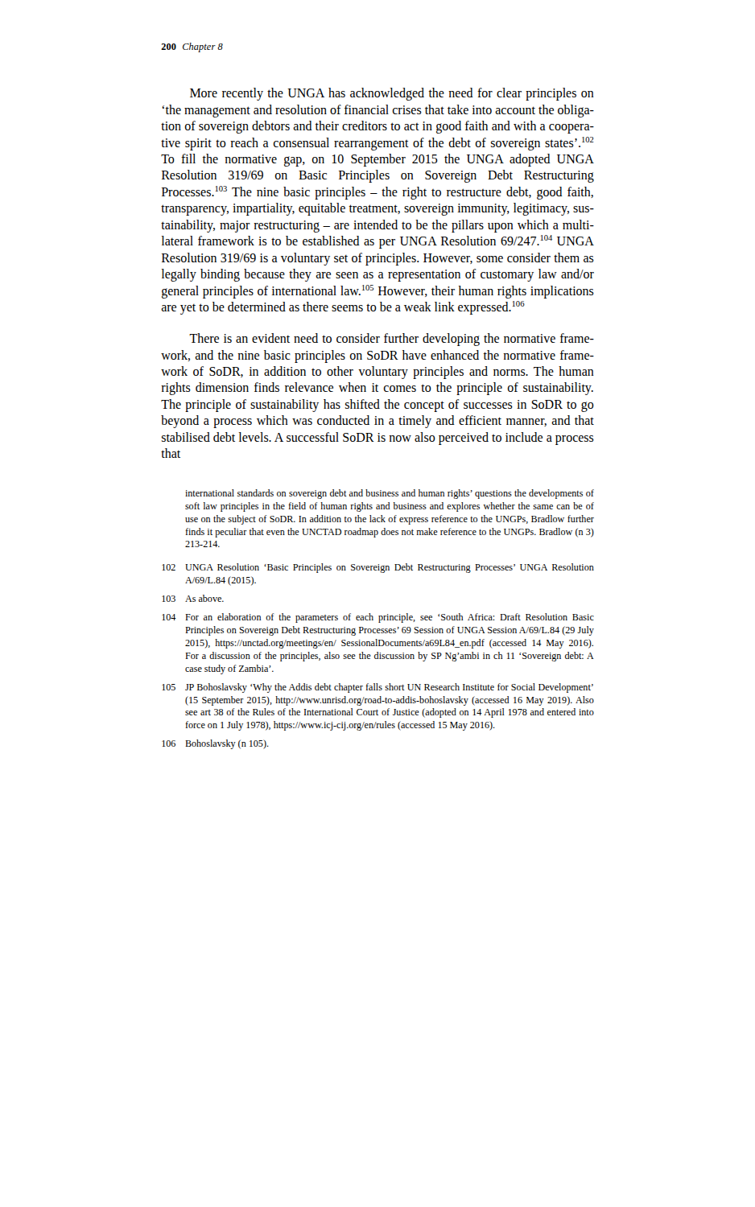200 Chapter 8
More recently the UNGA has acknowledged the need for clear principles on ‘the management and resolution of financial crises that take into account the obligation of sovereign debtors and their creditors to act in good faith and with a cooperative spirit to reach a consensual rearrangement of the debt of sovereign states’.102 To fill the normative gap, on 10 September 2015 the UNGA adopted UNGA Resolution 319/69 on Basic Principles on Sovereign Debt Restructuring Processes.103 The nine basic principles – the right to restructure debt, good faith, transparency, impartiality, equitable treatment, sovereign immunity, legitimacy, sustainability, major restructuring – are intended to be the pillars upon which a multilateral framework is to be established as per UNGA Resolution 69/247.104 UNGA Resolution 319/69 is a voluntary set of principles. However, some consider them as legally binding because they are seen as a representation of customary law and/or general principles of international law.105 However, their human rights implications are yet to be determined as there seems to be a weak link expressed.106
There is an evident need to consider further developing the normative framework, and the nine basic principles on SoDR have enhanced the normative framework of SoDR, in addition to other voluntary principles and norms. The human rights dimension finds relevance when it comes to the principle of sustainability. The principle of sustainability has shifted the concept of successes in SoDR to go beyond a process which was conducted in a timely and efficient manner, and that stabilised debt levels. A successful SoDR is now also perceived to include a process that
international standards on sovereign debt and business and human rights’ questions the developments of soft law principles in the field of human rights and business and explores whether the same can be of use on the subject of SoDR. In addition to the lack of express reference to the UNGPs, Bradlow further finds it peculiar that even the UNCTAD roadmap does not make reference to the UNGPs. Bradlow (n 3) 213-214.
102 UNGA Resolution ‘Basic Principles on Sovereign Debt Restructuring Processes’ UNGA Resolution A/69/L.84 (2015).
103 As above.
104 For an elaboration of the parameters of each principle, see ‘South Africa: Draft Resolution Basic Principles on Sovereign Debt Restructuring Processes’ 69 Session of UNGA Session A/69/L.84 (29 July 2015), https://unctad.org/meetings/en/ SessionalDocuments/a69L84_en.pdf (accessed 14 May 2016). For a discussion of the principles, also see the discussion by SP Ng’ambi in ch 11 ‘Sovereign debt: A case study of Zambia’.
105 JP Bohoslavsky ‘Why the Addis debt chapter falls short UN Research Institute for Social Development’ (15 September 2015), http://www.unrisd.org/road-to-addis-bohoslavsky (accessed 16 May 2019). Also see art 38 of the Rules of the International Court of Justice (adopted on 14 April 1978 and entered into force on 1 July 1978), https://www.icj-cij.org/en/rules (accessed 15 May 2016).
106 Bohoslavsky (n 105).